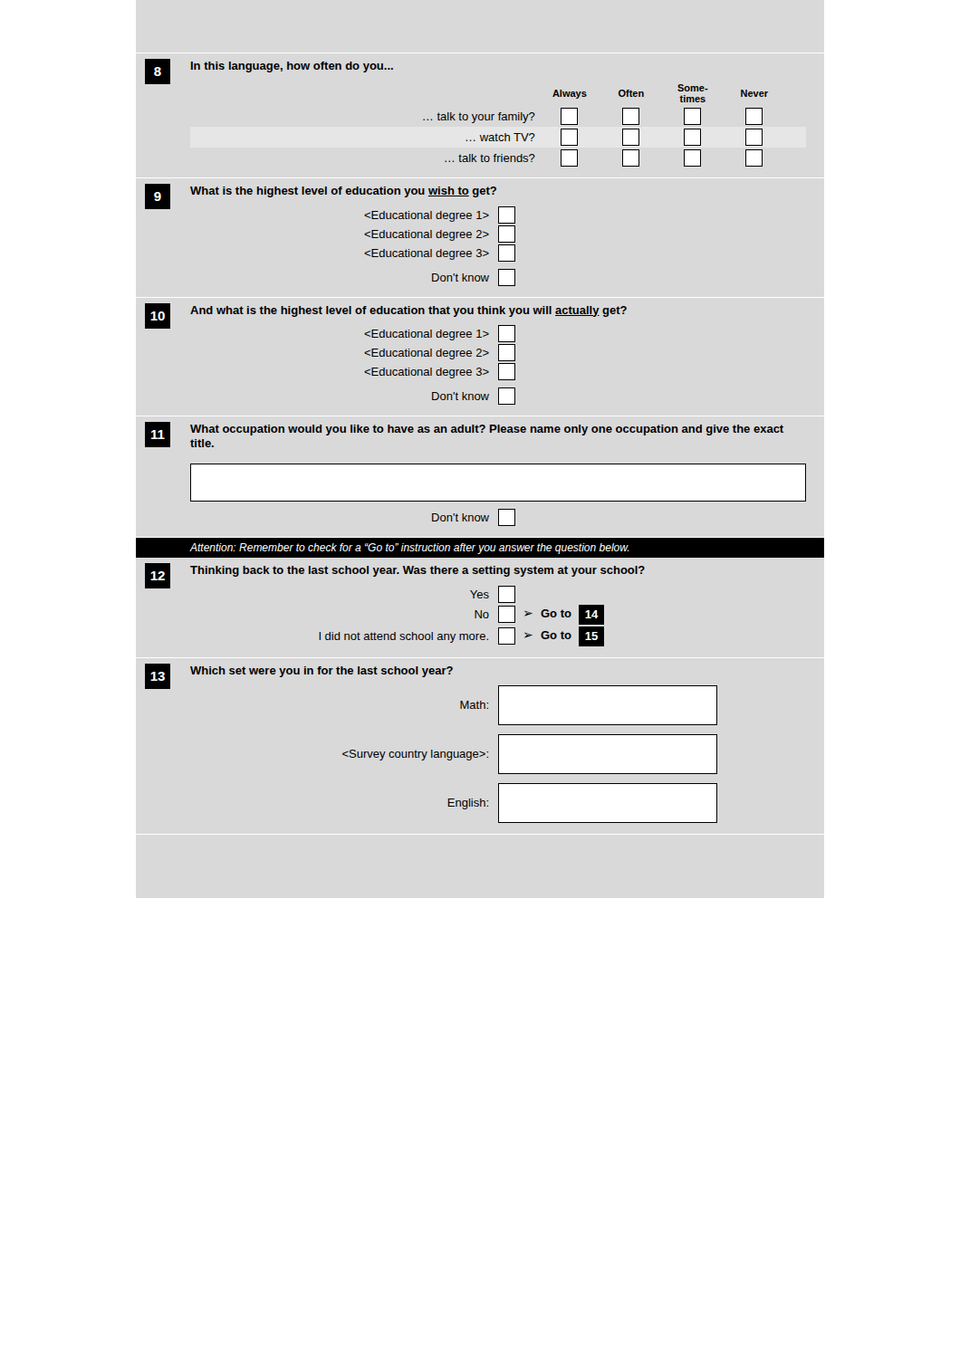8
In this language, how often do you...
| | Always | Often | Some- times | Never | |
| … talk to your family? | | | | | |
| … watch TV? | | | | | |
| … talk to friends? | | | | | |
9
What is the highest level of education you wish to get?
<Educational degree 1>
<Educational degree 2>
<Educational degree 3>
Don't know
10
And what is the highest level of education that you think you will actually get?
<Educational degree 1>
<Educational degree 2>
<Educational degree 3>
Don't know
11
What occupation would you like to have as an adult? Please name only one occupation and give the exact title.
Don't know
Attention: Remember to check for a “Go to” instruction after you answer the question below.
12
Thinking back to the last school year. Was there a setting system at your school?
Yes
No ➢Go to 14
I did not attend school any more. ➢Go to 15
13
Which set were you in for the last school year?
Math:
<Survey country language>:
English: